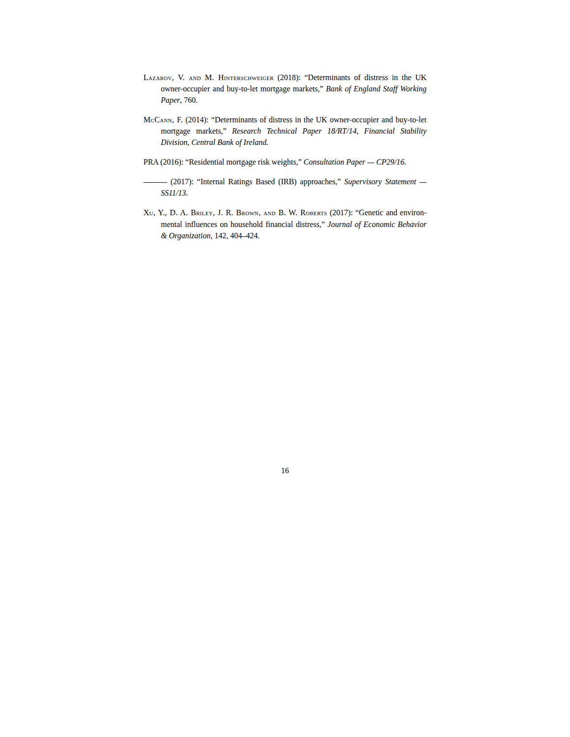Lazarov, V. and M. Hinterschweiger (2018): “Determinants of distress in the UK owner-occupier and buy-to-let mortgage markets,” Bank of England Staff Working Paper, 760.
McCann, F. (2014): “Determinants of distress in the UK owner-occupier and buy-to-let mortgage markets,” Research Technical Paper 18/RT/14, Financial Stability Division, Central Bank of Ireland.
PRA (2016): “Residential mortgage risk weights,” Consultation Paper — CP29/16.
——— (2017): “Internal Ratings Based (IRB) approaches,” Supervisory Statement — SS11/13.
Xu, Y., D. A. Briley, J. R. Brown, and B. W. Roberts (2017): “Genetic and environmental influences on household financial distress,” Journal of Economic Behavior & Organization, 142, 404–424.
16